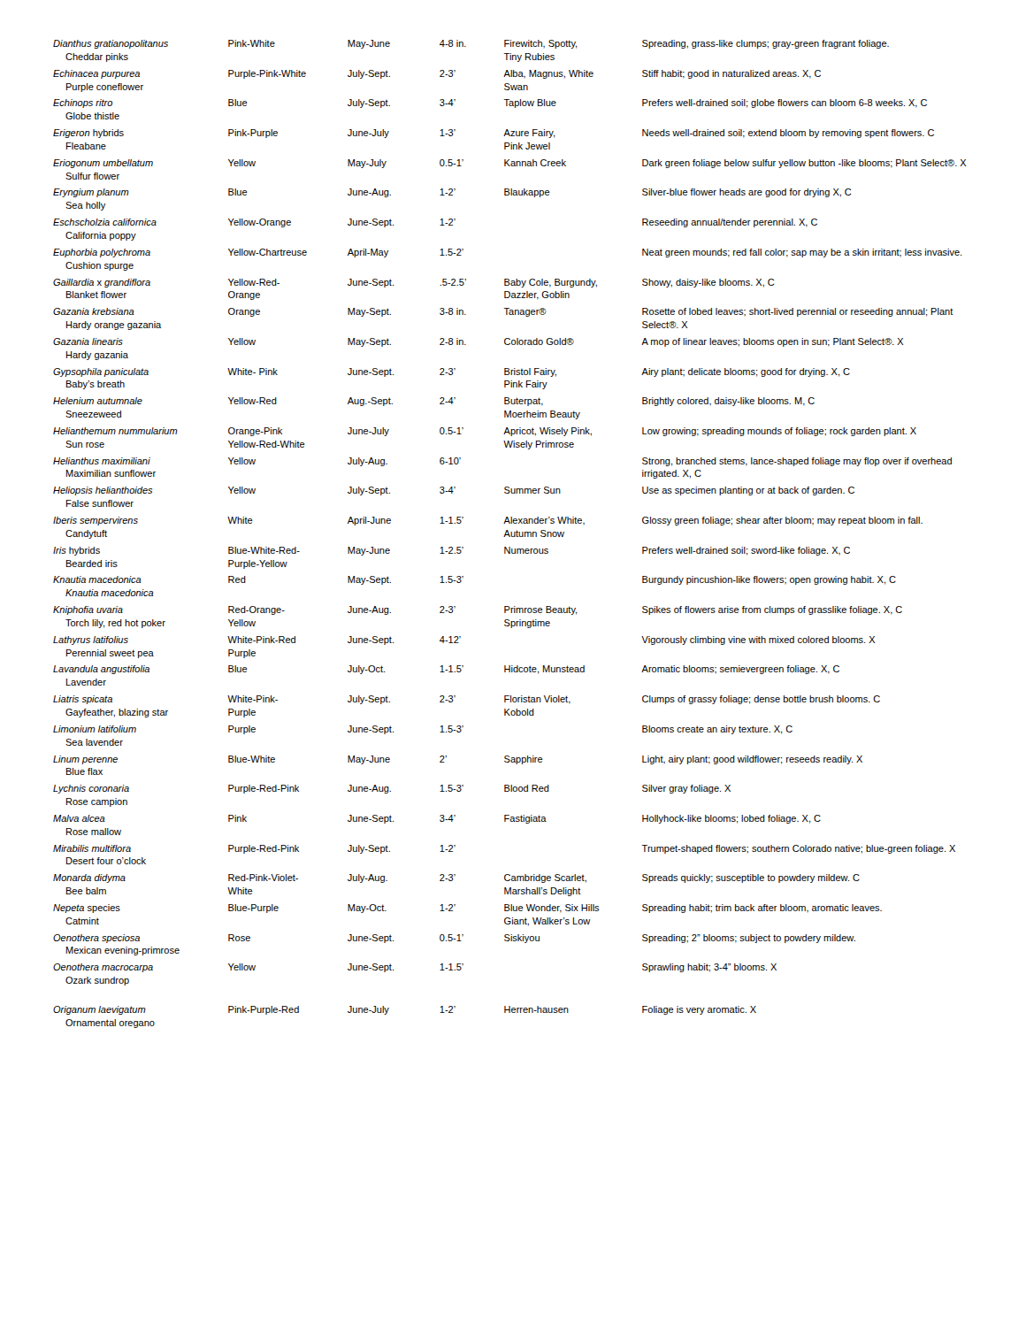| Dianthus gratianopolitanus Cheddar pinks | Pink-White | May-June | 4-8 in. | Firewitch, Spotty, Tiny Rubies | Spreading, grass-like clumps; gray-green fragrant foliage. |
| Echinacea purpurea Purple coneflower | Purple-Pink-White | July-Sept. | 2-3’ | Alba, Magnus, White Swan | Stiff habit; good in naturalized areas. X, C |
| Echinops ritro Globe thistle | Blue | July-Sept. | 3-4’ | Taplow Blue | Prefers well-drained soil; globe flowers can bloom 6-8 weeks. X, C |
| Erigeron hybrids Fleabane | Pink-Purple | June-July | 1-3’ | Azure Fairy, Pink Jewel | Needs well-drained soil; extend bloom by removing spent flowers. C |
| Eriogonum umbellatum Sulfur flower | Yellow | May-July | 0.5-1’ | Kannah Creek | Dark green foliage below sulfur yellow button -like blooms; Plant Select®. X |
| Eryngium planum Sea holly | Blue | June-Aug. | 1-2’ | Blaukappe | Silver-blue flower heads are good for drying X, C |
| Eschscholzia californica California poppy | Yellow-Orange | June-Sept. | 1-2’ | | Reseeding annual/tender perennial. X, C |
| Euphorbia polychroma Cushion spurge | Yellow-Chartreuse | April-May | 1.5-2’ | | Neat green mounds; red fall color; sap may be a skin irritant; less invasive. |
| Gaillardia x grandiflora Blanket flower | Yellow-Red- Orange | June-Sept. | .5-2.5’ | Baby Cole, Burgundy, Dazzler, Goblin | Showy, daisy-like blooms. X, C |
| Gazania krebsiana Hardy orange gazania | Orange | May-Sept. | 3-8 in. | Tanager® | Rosette of lobed leaves; short-lived perennial or reseeding annual; Plant Select®. X |
| Gazania linearis Hardy gazania | Yellow | May-Sept. | 2-8 in. | Colorado Gold® | A mop of linear leaves; blooms open in sun; Plant Select®. X |
| Gypsophila paniculata Baby’s breath | White- Pink | June-Sept. | 2-3’ | Bristol Fairy, Pink Fairy | Airy plant; delicate blooms; good for drying. X, C |
| Helenium autumnale Sneezeweed | Yellow-Red | Aug.-Sept. | 2-4’ | Buterpat, Moerheim Beauty | Brightly colored, daisy-like blooms. M, C |
| Helianthemum nummularium Sun rose | Orange-Pink Yellow-Red-White | June-July | 0.5-1’ | Apricot, Wisely Pink, Wisely Primrose | Low growing; spreading mounds of foliage; rock garden plant. X |
| Helianthus maximiliani Maximilian sunflower | Yellow | July-Aug. | 6-10’ | | Strong, branched stems, lance-shaped foliage may flop over if overhead irrigated. X, C |
| Heliopsis helianthoides False sunflower | Yellow | July-Sept. | 3-4’ | Summer Sun | Use as specimen planting or at back of garden. C |
| Iberis sempervirens Candytuft | White | April-June | 1-1.5’ | Alexander’s White, Autumn Snow | Glossy green foliage; shear after bloom; may repeat bloom in fall. |
| Iris hybrids Bearded iris | Blue-White-Red- Purple-Yellow | May-June | 1-2.5’ | Numerous | Prefers well-drained soil; sword-like foliage. X, C |
| Knautia macedonica Knautia macedonica | Red | May-Sept. | 1.5-3’ | | Burgundy pincushion-like flowers; open growing habit. X, C |
| Kniphofia uvaria Torch lily, red hot poker | Red-Orange- Yellow | June-Aug. | 2-3’ | Primrose Beauty, Springtime | Spikes of flowers arise from clumps of grasslike foliage. X, C |
| Lathyrus latifolius Perennial sweet pea | White-Pink-Red Purple | June-Sept. | 4-12’ | | Vigorously climbing vine with mixed colored blooms. X |
| Lavandula angustifolia Lavender | Blue | July-Oct. | 1-1.5’ | Hidcote, Munstead | Aromatic blooms; semievergreen foliage. X, C |
| Liatris spicata Gayfeather, blazing star | White-Pink- Purple | July-Sept. | 2-3’ | Floristan Violet, Kobold | Clumps of grassy foliage; dense bottle brush blooms. C |
| Limonium latifolium Sea lavender | Purple | June-Sept. | 1.5-3’ | | Blooms create an airy texture. X, C |
| Linum perenne Blue flax | Blue-White | May-June | 2’ | Sapphire | Light, airy plant; good wildflower; reseeds readily. X |
| Lychnis coronaria Rose campion | Purple-Red-Pink | June-Aug. | 1.5-3’ | Blood Red | Silver gray foliage. X |
| Malva alcea Rose mallow | Pink | June-Sept. | 3-4’ | Fastigiata | Hollyhock-like blooms; lobed foliage. X, C |
| Mirabilis multiflora Desert four o’clock | Purple-Red-Pink | July-Sept. | 1-2’ | | Trumpet-shaped flowers; southern Colorado native; blue-green foliage. X |
| Monarda didyma Bee balm | Red-Pink-Violet- White | July-Aug. | 2-3’ | Cambridge Scarlet, Marshall’s Delight | Spreads quickly; susceptible to powdery mildew. C |
| Nepeta species Catmint | Blue-Purple | May-Oct. | 1-2’ | Blue Wonder, Six Hills Giant, Walker’s Low | Spreading habit; trim back after bloom, aromatic leaves. |
| Oenothera speciosa Mexican evening-primrose | Rose | June-Sept. | 0.5-1’ | Siskiyou | Spreading; 2” blooms; subject to powdery mildew. |
| Oenothera macrocarpa Ozark sundrop | Yellow | June-Sept. | 1-1.5’ | | Sprawling habit; 3-4” blooms. X |
| Origanum laevigatum Ornamental oregano | Pink-Purple-Red | June-July | 1-2’ | Herren-hausen | Foliage is very aromatic. X |